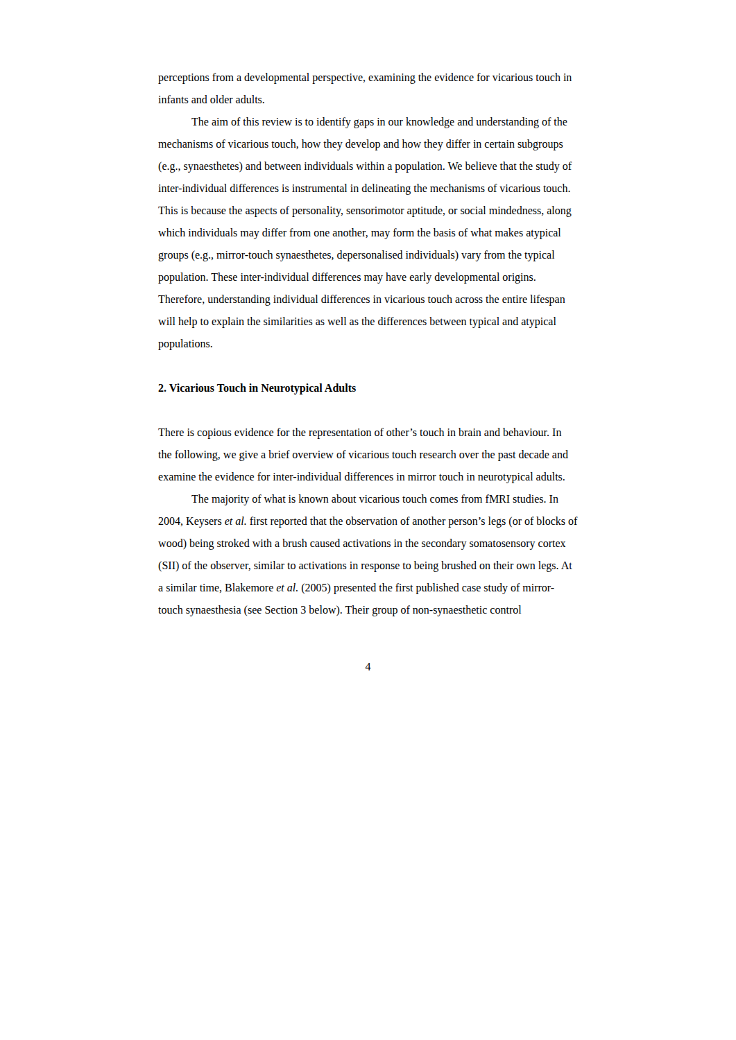perceptions from a developmental perspective, examining the evidence for vicarious touch in infants and older adults.
The aim of this review is to identify gaps in our knowledge and understanding of the mechanisms of vicarious touch, how they develop and how they differ in certain subgroups (e.g., synaesthetes) and between individuals within a population. We believe that the study of inter-individual differences is instrumental in delineating the mechanisms of vicarious touch. This is because the aspects of personality, sensorimotor aptitude, or social mindedness, along which individuals may differ from one another, may form the basis of what makes atypical groups (e.g., mirror-touch synaesthetes, depersonalised individuals) vary from the typical population. These inter-individual differences may have early developmental origins. Therefore, understanding individual differences in vicarious touch across the entire lifespan will help to explain the similarities as well as the differences between typical and atypical populations.
2. Vicarious Touch in Neurotypical Adults
There is copious evidence for the representation of other’s touch in brain and behaviour. In the following, we give a brief overview of vicarious touch research over the past decade and examine the evidence for inter-individual differences in mirror touch in neurotypical adults.
The majority of what is known about vicarious touch comes from fMRI studies. In 2004, Keysers et al. first reported that the observation of another person’s legs (or of blocks of wood) being stroked with a brush caused activations in the secondary somatosensory cortex (SII) of the observer, similar to activations in response to being brushed on their own legs. At a similar time, Blakemore et al. (2005) presented the first published case study of mirror-touch synaesthesia (see Section 3 below). Their group of non-synaesthetic control
4